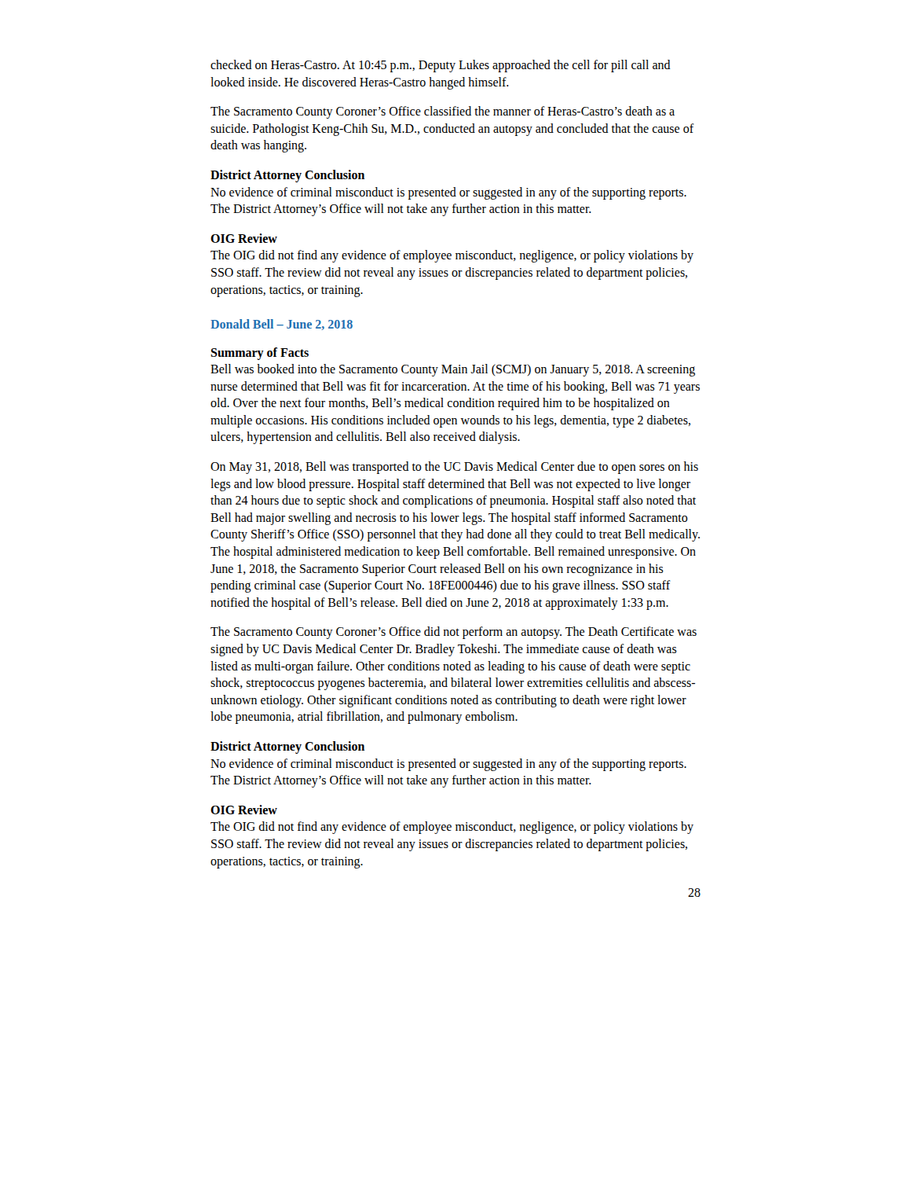checked on Heras-Castro. At 10:45 p.m., Deputy Lukes approached the cell for pill call and looked inside. He discovered Heras-Castro hanged himself.
The Sacramento County Coroner’s Office classified the manner of Heras-Castro’s death as a suicide. Pathologist Keng-Chih Su, M.D., conducted an autopsy and concluded that the cause of death was hanging.
District Attorney Conclusion
No evidence of criminal misconduct is presented or suggested in any of the supporting reports. The District Attorney’s Office will not take any further action in this matter.
OIG Review
The OIG did not find any evidence of employee misconduct, negligence, or policy violations by SSO staff. The review did not reveal any issues or discrepancies related to department policies, operations, tactics, or training.
Donald Bell – June 2, 2018
Summary of Facts
Bell was booked into the Sacramento County Main Jail (SCMJ) on January 5, 2018. A screening nurse determined that Bell was fit for incarceration. At the time of his booking, Bell was 71 years old. Over the next four months, Bell’s medical condition required him to be hospitalized on multiple occasions. His conditions included open wounds to his legs, dementia, type 2 diabetes, ulcers, hypertension and cellulitis. Bell also received dialysis.
On May 31, 2018, Bell was transported to the UC Davis Medical Center due to open sores on his legs and low blood pressure. Hospital staff determined that Bell was not expected to live longer than 24 hours due to septic shock and complications of pneumonia. Hospital staff also noted that Bell had major swelling and necrosis to his lower legs. The hospital staff informed Sacramento County Sheriff’s Office (SSO) personnel that they had done all they could to treat Bell medically. The hospital administered medication to keep Bell comfortable. Bell remained unresponsive. On June 1, 2018, the Sacramento Superior Court released Bell on his own recognizance in his pending criminal case (Superior Court No. 18FE000446) due to his grave illness. SSO staff notified the hospital of Bell’s release. Bell died on June 2, 2018 at approximately 1:33 p.m.
The Sacramento County Coroner’s Office did not perform an autopsy. The Death Certificate was signed by UC Davis Medical Center Dr. Bradley Tokeshi. The immediate cause of death was listed as multi-organ failure. Other conditions noted as leading to his cause of death were septic shock, streptococcus pyogenes bacteremia, and bilateral lower extremities cellulitis and abscess-unknown etiology. Other significant conditions noted as contributing to death were right lower lobe pneumonia, atrial fibrillation, and pulmonary embolism.
District Attorney Conclusion
No evidence of criminal misconduct is presented or suggested in any of the supporting reports. The District Attorney’s Office will not take any further action in this matter.
OIG Review
The OIG did not find any evidence of employee misconduct, negligence, or policy violations by SSO staff. The review did not reveal any issues or discrepancies related to department policies, operations, tactics, or training.
28